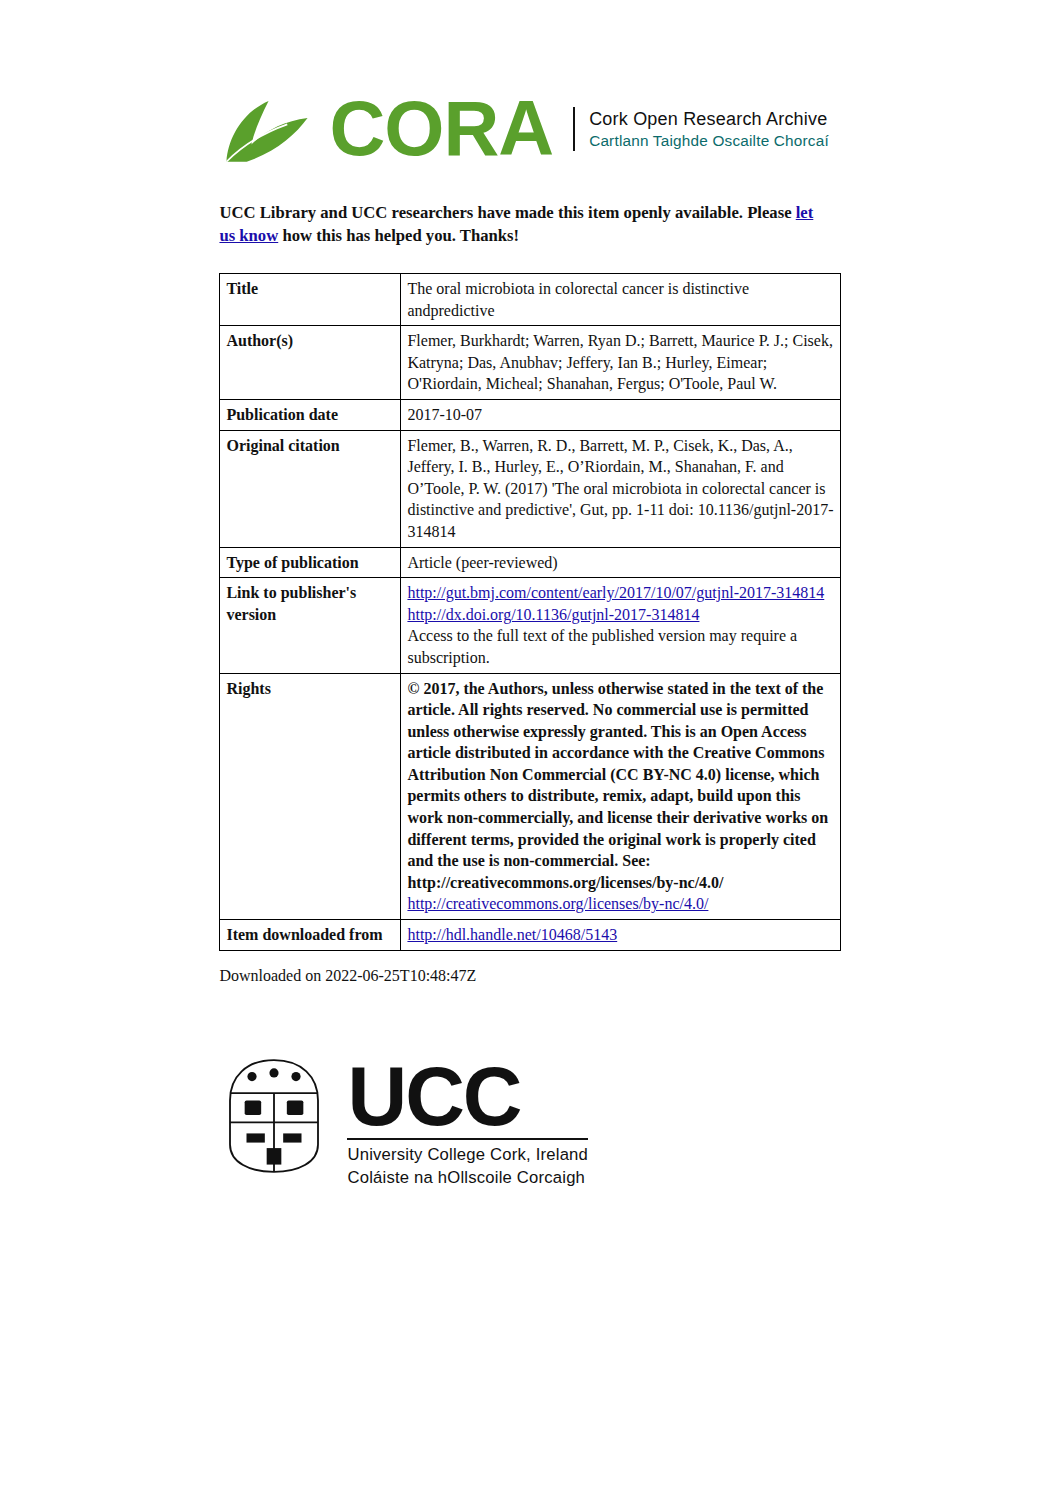CORA
Cork Open Research Archive
Cartlann Taighde Oscailte Chorcaí
UCC Library and UCC researchers have made this item openly available. Please let us know how this has helped you. Thanks!
| Title | The oral microbiota in colorectal cancer is distinctive andpredictive |
| Author(s) | Flemer, Burkhardt; Warren, Ryan D.; Barrett, Maurice P. J.; Cisek, Katryna; Das, Anubhav; Jeffery, Ian B.; Hurley, Eimear; O'Riordain, Micheal; Shanahan, Fergus; O'Toole, Paul W. |
| Publication date | 2017-10-07 |
| Original citation | Flemer, B., Warren, R. D., Barrett, M. P., Cisek, K., Das, A., Jeffery, I. B., Hurley, E., O’Riordain, M., Shanahan, F. and O’Toole, P. W. (2017) 'The oral microbiota in colorectal cancer is distinctive and predictive', Gut, pp. 1-11 doi: 10.1136/gutjnl-2017-314814 |
| Type of publication | Article (peer-reviewed) |
| Link to publisher's version | http://gut.bmj.com/content/early/2017/10/07/gutjnl-2017-314814 http://dx.doi.org/10.1136/gutjnl-2017-314814 Access to the full text of the published version may require a subscription. |
| Rights | © 2017, the Authors, unless otherwise stated in the text of the article. All rights reserved. No commercial use is permitted unless otherwise expressly granted. This is an Open Access article distributed in accordance with the Creative Commons Attribution Non Commercial (CC BY-NC 4.0) license, which permits others to distribute, remix, adapt, build upon this work non-commercially, and license their derivative works on different terms, provided the original work is properly cited and the use is non-commercial. See: http://creativecommons.org/licenses/by-nc/4.0/ http://creativecommons.org/licenses/by-nc/4.0/ |
| Item downloaded from | http://hdl.handle.net/10468/5143 |
Downloaded on 2022-06-25T10:48:47Z
UCC
University College Cork, Ireland
Coláiste na hOllscoile Corcaigh